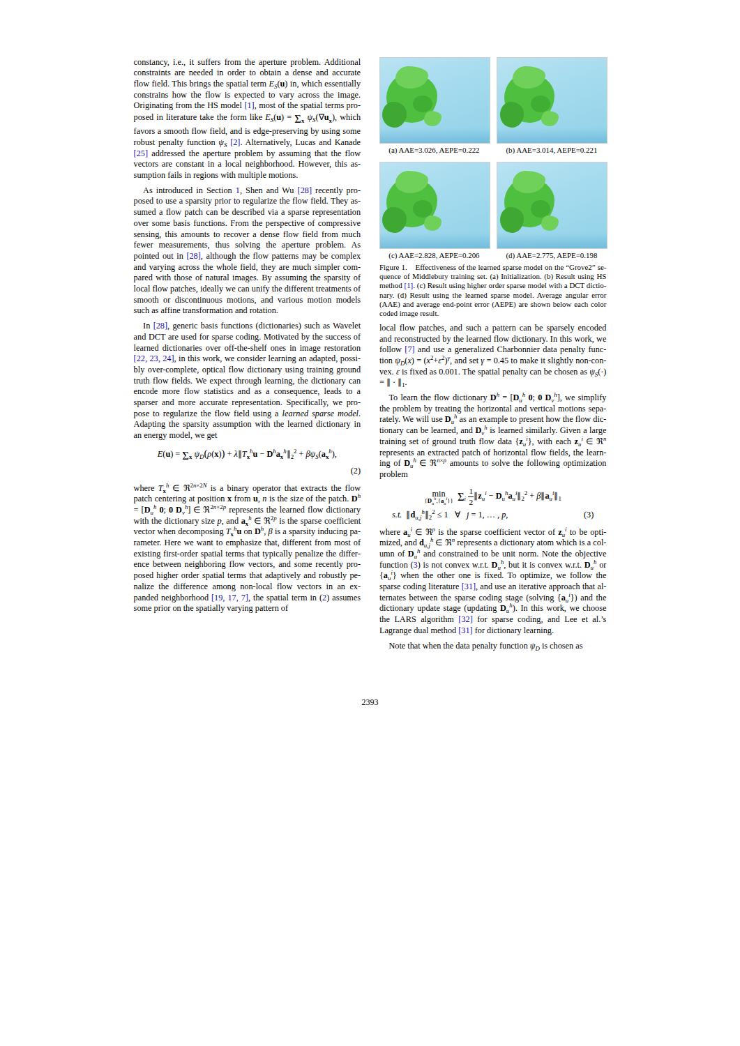constancy, i.e., it suffers from the aperture problem. Additional constraints are needed in order to obtain a dense and accurate flow field. This brings the spatial term ES(u) in, which essentially constrains how the flow is expected to vary across the image. Originating from the HS model [1], most of the spatial terms proposed in literature take the form like ES(u) = Σx ψS(∇ux), which favors a smooth flow field, and is edge-preserving by using some robust penalty function ψS [2]. Alternatively, Lucas and Kanade [25] addressed the aperture problem by assuming that the flow vectors are constant in a local neighborhood. However, this assumption fails in regions with multiple motions.
As introduced in Section 1, Shen and Wu [28] recently proposed to use a sparsity prior to regularize the flow field. They assumed a flow patch can be described via a sparse representation over some basis functions. From the perspective of compressive sensing, this amounts to recover a dense flow field from much fewer measurements, thus solving the aperture problem. As pointed out in [28], although the flow patterns may be complex and varying across the whole field, they are much simpler compared with those of natural images. By assuming the sparsity of local flow patches, ideally we can unify the different treatments of smooth or discontinuous motions, and various motion models such as affine transformation and rotation.
In [28], generic basis functions (dictionaries) such as Wavelet and DCT are used for sparse coding. Motivated by the success of learned dictionaries over off-the-shelf ones in image restoration [22, 23, 24], in this work, we consider learning an adapted, possibly over-complete, optical flow dictionary using training ground truth flow fields. We expect through learning, the dictionary can encode more flow statistics and as a consequence, leads to a sparser and more accurate representation. Specifically, we propose to regularize the flow field using a learned sparse model. Adapting the sparsity assumption with the learned dictionary in an energy model, we get
E(u) = Σx ψD(ρ(x)) + λ∥Txhu − Dhaxh∥22 + βψS(axh), (2)
where Txh ∈ ℜ2n×2N is a binary operator that extracts the flow patch centering at position x from u, n is the size of the patch. Dh = [Duh 0; 0 Dvh] ∈ ℜ2n×2p represents the learned flow dictionary with the dictionary size p, and axh ∈ ℜ2p is the sparse coefficient vector when decomposing Txhu on Dh, β is a sparsity inducing parameter. Here we want to emphasize that, different from most of existing first-order spatial terms that typically penalize the difference between neighboring flow vectors, and some recently proposed higher order spatial terms that adaptively and robustly penalize the difference among non-local flow vectors in an expanded neighborhood [19, 17, 7], the spatial term in (2) assumes some prior on the spatially varying pattern of
(a) AAE=3.026, AEPE=0.222
(b) AAE=3.014, AEPE=0.221
(c) AAE=2.828, AEPE=0.206
(d) AAE=2.775, AEPE=0.198
Figure 1. Effectiveness of the learned sparse model on the “Grove2” sequence of Middlebury training set. (a) Initialization. (b) Result using HS method [1]. (c) Result using higher order sparse model with a DCT dictionary. (d) Result using the learned sparse model. Average angular error (AAE) and average end-point error (AEPE) are shown below each color coded image result.
local flow patches, and such a pattern can be sparsely encoded and reconstructed by the learned flow dictionary. In this work, we follow [7] and use a generalized Charbonnier data penalty function ψD(x) = (x2+ε2)γ, and set γ = 0.45 to make it slightly non-convex. ε is fixed as 0.001. The spatial penalty can be chosen as ψS(·) = ∥ · ∥1.
To learn the flow dictionary Dh = [Duh 0; 0 Dvh], we simplify the problem by treating the horizontal and vertical motions separately. We will use Duh as an example to present how the flow dictionary can be learned, and Dvh is learned similarly. Given a large training set of ground truth flow data {zui}, with each zui ∈ ℜn represents an extracted patch of horizontal flow fields, the learning of Duh ∈ ℜn×p amounts to solve the following optimization problem
min{Duh,{aui}} Σi 12∥zui − Duhaui∥22 + β∥aui∥1
s.t. ∥du,jh∥22 ≤ 1 ∀ j = 1, … , p, (3)
where aui ∈ ℜp is the sparse coefficient vector of zui to be optimized, and du,jh ∈ ℜn represents a dictionary atom which is a column of Duh and constrained to be unit norm. Note the objective function (3) is not convex w.r.t. Duh, but it is convex w.r.t. Duh or {aui} when the other one is fixed. To optimize, we follow the sparse coding literature [31], and use an iterative approach that alternates between the sparse coding stage (solving {aui}) and the dictionary update stage (updating Duh). In this work, we choose the LARS algorithm [32] for sparse coding, and Lee et al.’s Lagrange dual method [31] for dictionary learning.
Note that when the data penalty function ψD is chosen as
2393